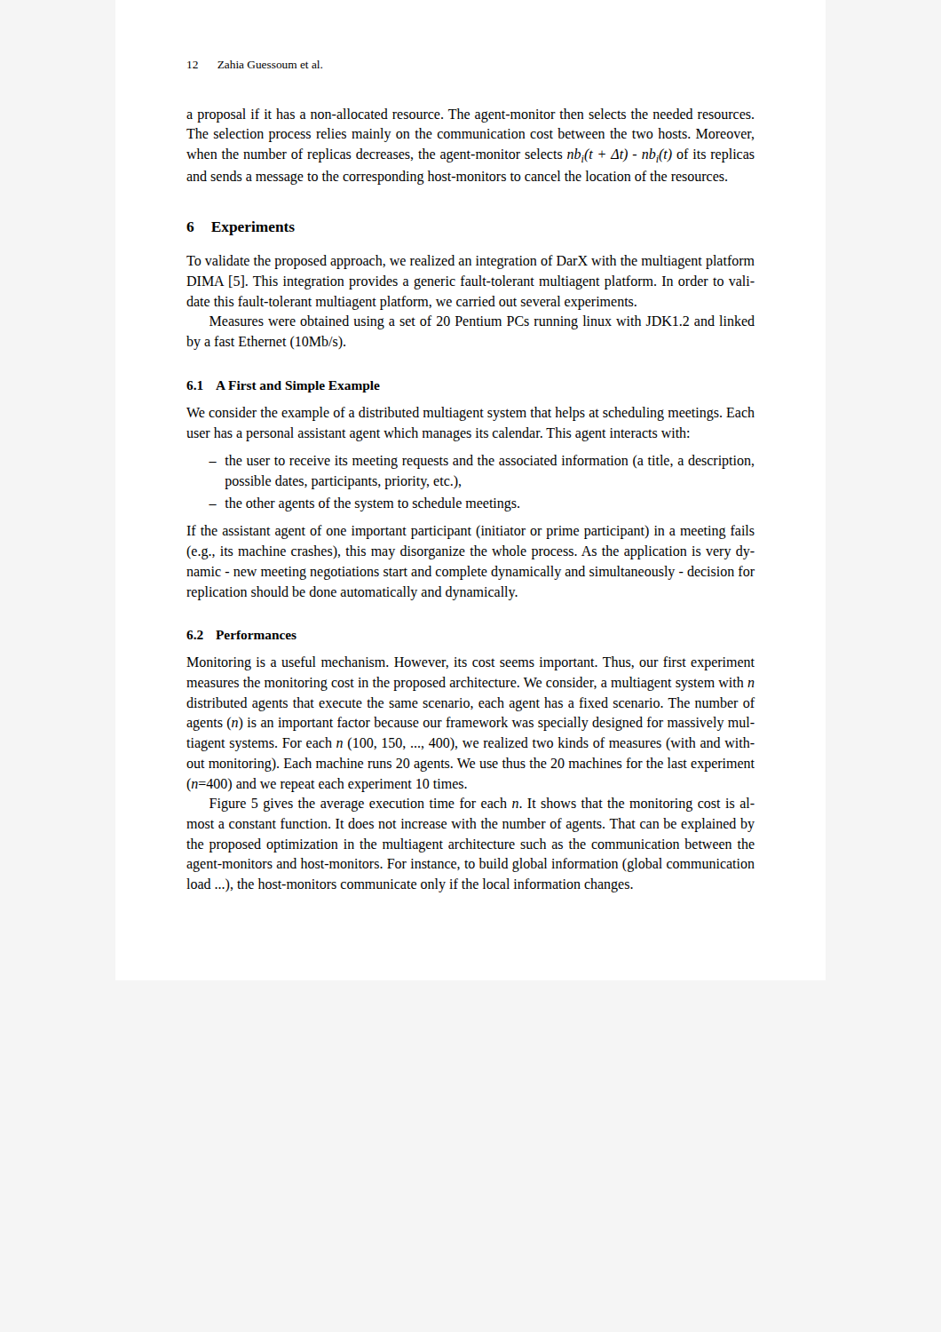12 Zahia Guessoum et al.
a proposal if it has a non-allocated resource. The agent-monitor then selects the needed resources. The selection process relies mainly on the communication cost between the two hosts. Moreover, when the number of replicas decreases, the agent-monitor selects nbi(t + Δt) - nbi(t) of its replicas and sends a message to the corresponding host-monitors to cancel the location of the resources.
6 Experiments
To validate the proposed approach, we realized an integration of DarX with the multiagent platform DIMA [5]. This integration provides a generic fault-tolerant multiagent platform. In order to validate this fault-tolerant multiagent platform, we carried out several experiments.
Measures were obtained using a set of 20 Pentium PCs running linux with JDK1.2 and linked by a fast Ethernet (10Mb/s).
6.1 A First and Simple Example
We consider the example of a distributed multiagent system that helps at scheduling meetings. Each user has a personal assistant agent which manages its calendar. This agent interacts with:
the user to receive its meeting requests and the associated information (a title, a description, possible dates, participants, priority, etc.),
the other agents of the system to schedule meetings.
If the assistant agent of one important participant (initiator or prime participant) in a meeting fails (e.g., its machine crashes), this may disorganize the whole process. As the application is very dynamic - new meeting negotiations start and complete dynamically and simultaneously - decision for replication should be done automatically and dynamically.
6.2 Performances
Monitoring is a useful mechanism. However, its cost seems important. Thus, our first experiment measures the monitoring cost in the proposed architecture. We consider, a multiagent system with n distributed agents that execute the same scenario, each agent has a fixed scenario. The number of agents (n) is an important factor because our framework was specially designed for massively multiagent systems. For each n (100, 150, ..., 400), we realized two kinds of measures (with and without monitoring). Each machine runs 20 agents. We use thus the 20 machines for the last experiment (n=400) and we repeat each experiment 10 times.
Figure 5 gives the average execution time for each n. It shows that the monitoring cost is almost a constant function. It does not increase with the number of agents. That can be explained by the proposed optimization in the multiagent architecture such as the communication between the agent-monitors and host-monitors. For instance, to build global information (global communication load ...), the host-monitors communicate only if the local information changes.